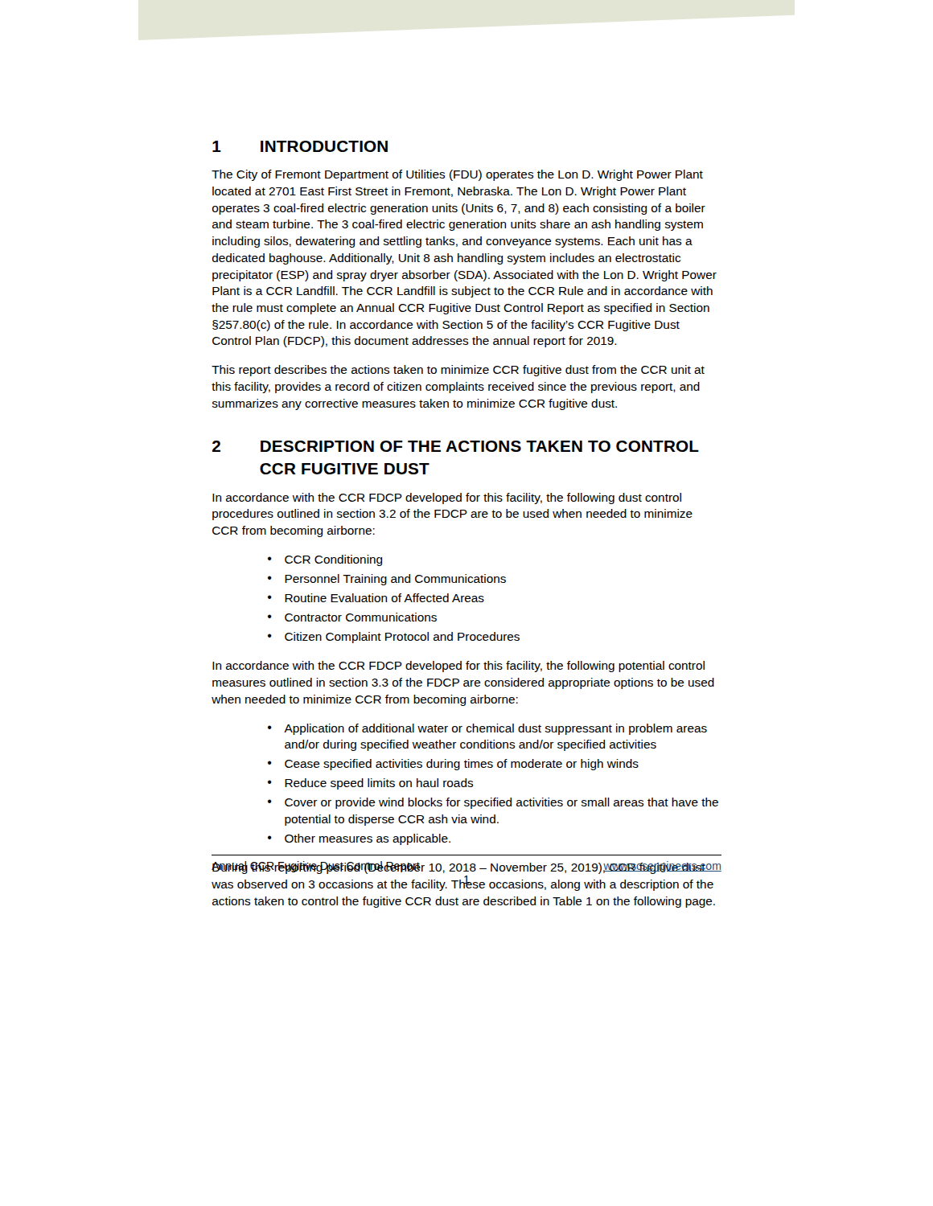1 INTRODUCTION
The City of Fremont Department of Utilities (FDU) operates the Lon D. Wright Power Plant located at 2701 East First Street in Fremont, Nebraska. The Lon D. Wright Power Plant operates 3 coal-fired electric generation units (Units 6, 7, and 8) each consisting of a boiler and steam turbine. The 3 coal-fired electric generation units share an ash handling system including silos, dewatering and settling tanks, and conveyance systems. Each unit has a dedicated baghouse. Additionally, Unit 8 ash handling system includes an electrostatic precipitator (ESP) and spray dryer absorber (SDA). Associated with the Lon D. Wright Power Plant is a CCR Landfill. The CCR Landfill is subject to the CCR Rule and in accordance with the rule must complete an Annual CCR Fugitive Dust Control Report as specified in Section §257.80(c) of the rule. In accordance with Section 5 of the facility’s CCR Fugitive Dust Control Plan (FDCP), this document addresses the annual report for 2019.
This report describes the actions taken to minimize CCR fugitive dust from the CCR unit at this facility, provides a record of citizen complaints received since the previous report, and summarizes any corrective measures taken to minimize CCR fugitive dust.
2 DESCRIPTION OF THE ACTIONS TAKEN TO CONTROL CCR FUGITIVE DUST
In accordance with the CCR FDCP developed for this facility, the following dust control procedures outlined in section 3.2 of the FDCP are to be used when needed to minimize CCR from becoming airborne:
CCR Conditioning
Personnel Training and Communications
Routine Evaluation of Affected Areas
Contractor Communications
Citizen Complaint Protocol and Procedures
In accordance with the CCR FDCP developed for this facility, the following potential control measures outlined in section 3.3 of the FDCP are considered appropriate options to be used when needed to minimize CCR from becoming airborne:
Application of additional water or chemical dust suppressant in problem areas and/or during specified weather conditions and/or specified activities
Cease specified activities during times of moderate or high winds
Reduce speed limits on haul roads
Cover or provide wind blocks for specified activities or small areas that have the potential to disperse CCR ash via wind.
Other measures as applicable.
During this reporting period (December 10, 2018 – November 25, 2019), CCR fugitive dust was observed on 3 occasions at the facility. These occasions, along with a description of the actions taken to control the fugitive CCR dust are described in Table 1 on the following page.
Annual CCR Fugitive Dust Control Report
www.scsengineers.com
1